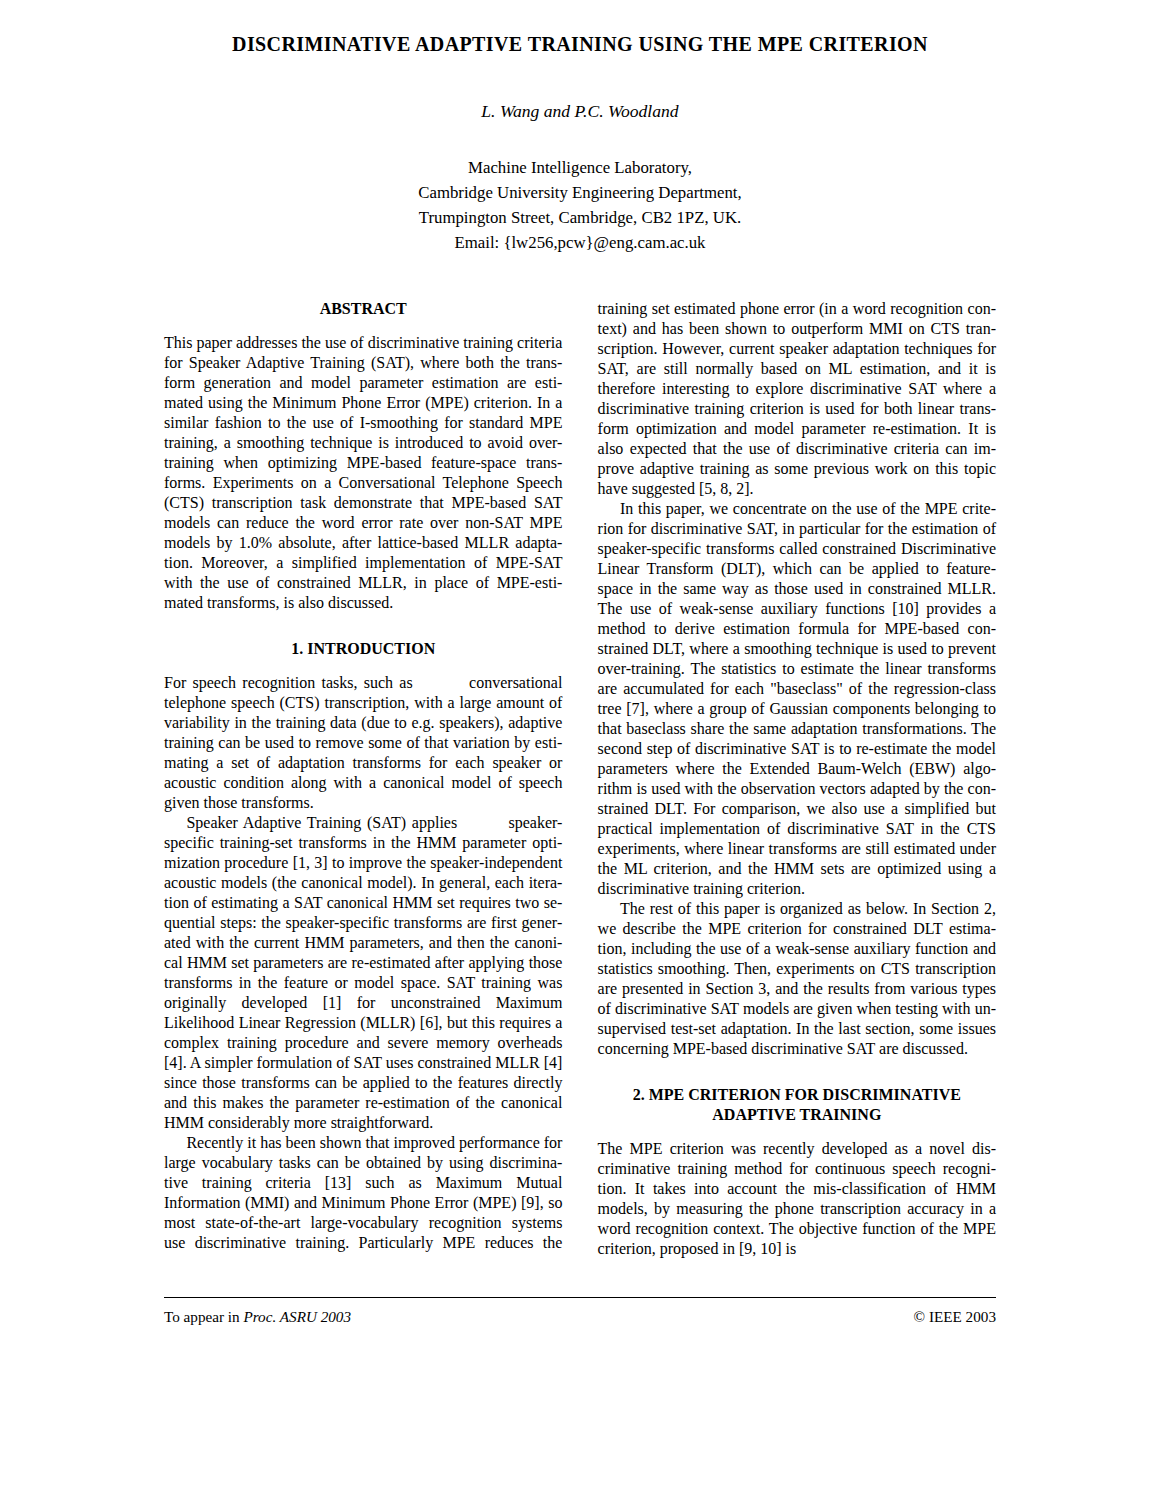Discriminative Adaptive Training Using the MPE Criterion
L. Wang and P.C. Woodland
Machine Intelligence Laboratory,
Cambridge University Engineering Department,
Trumpington Street, Cambridge, CB2 1PZ, UK.
Email: {lw256,pcw}@eng.cam.ac.uk
Abstract
This paper addresses the use of discriminative training criteria for Speaker Adaptive Training (SAT), where both the transform generation and model parameter estimation are estimated using the Minimum Phone Error (MPE) criterion. In a similar fashion to the use of I-smoothing for standard MPE training, a smoothing technique is introduced to avoid over-training when optimizing MPE-based feature-space transforms. Experiments on a Conversational Telephone Speech (CTS) transcription task demonstrate that MPE-based SAT models can reduce the word error rate over non-SAT MPE models by 1.0% absolute, after lattice-based MLLR adaptation. Moreover, a simplified implementation of MPE-SAT with the use of constrained MLLR, in place of MPE-estimated transforms, is also discussed.
1. Introduction
For speech recognition tasks, such as conversational telephone speech (CTS) transcription, with a large amount of variability in the training data (due to e.g. speakers), adaptive training can be used to remove some of that variation by estimating a set of adaptation transforms for each speaker or acoustic condition along with a canonical model of speech given those transforms.
Speaker Adaptive Training (SAT) applies speaker-specific training-set transforms in the HMM parameter optimization procedure [1, 3] to improve the speaker-independent acoustic models (the canonical model). In general, each iteration of estimating a SAT canonical HMM set requires two sequential steps: the speaker-specific transforms are first generated with the current HMM parameters, and then the canonical HMM set parameters are re-estimated after applying those transforms in the feature or model space. SAT training was originally developed [1] for unconstrained Maximum Likelihood Linear Regression (MLLR) [6], but this requires a complex training procedure and severe memory overheads [4]. A simpler formulation of SAT uses constrained MLLR [4] since those transforms can be applied to the features directly and this makes the parameter re-estimation of the canonical HMM considerably more straightforward.
Recently it has been shown that improved performance for large vocabulary tasks can be obtained by using discriminative training criteria [13] such as Maximum Mutual Information (MMI) and Minimum Phone Error (MPE) [9], so most state-of-the-art large-vocabulary recognition systems use discriminative training. Particularly MPE reduces the training set estimated phone error (in a word recognition context) and has been shown to outperform MMI on CTS transcription. However, current speaker adaptation techniques for SAT, are still normally based on ML estimation, and it is therefore interesting to explore discriminative SAT where a discriminative training criterion is used for both linear transform optimization and model parameter re-estimation. It is also expected that the use of discriminative criteria can improve adaptive training as some previous work on this topic have suggested [5, 8, 2].
In this paper, we concentrate on the use of the MPE criterion for discriminative SAT, in particular for the estimation of speaker-specific transforms called constrained Discriminative Linear Transform (DLT), which can be applied to feature-space in the same way as those used in constrained MLLR. The use of weak-sense auxiliary functions [10] provides a method to derive estimation formula for MPE-based constrained DLT, where a smoothing technique is used to prevent over-training. The statistics to estimate the linear transforms are accumulated for each "baseclass" of the regression-class tree [7], where a group of Gaussian components belonging to that baseclass share the same adaptation transformations. The second step of discriminative SAT is to re-estimate the model parameters where the Extended Baum-Welch (EBW) algorithm is used with the observation vectors adapted by the constrained DLT. For comparison, we also use a simplified but practical implementation of discriminative SAT in the CTS experiments, where linear transforms are still estimated under the ML criterion, and the HMM sets are optimized using a discriminative training criterion.
The rest of this paper is organized as below. In Section 2, we describe the MPE criterion for constrained DLT estimation, including the use of a weak-sense auxiliary function and statistics smoothing. Then, experiments on CTS transcription are presented in Section 3, and the results from various types of discriminative SAT models are given when testing with unsupervised test-set adaptation. In the last section, some issues concerning MPE-based discriminative SAT are discussed.
2. MPE Criterion for Discriminative Adaptive Training
The MPE criterion was recently developed as a novel discriminative training method for continuous speech recognition. It takes into account the mis-classification of HMM models, by measuring the phone transcription accuracy in a word recognition context. The objective function of the MPE criterion, proposed in [9, 10] is
To appear in Proc. ASRU 2003
© IEEE 2003